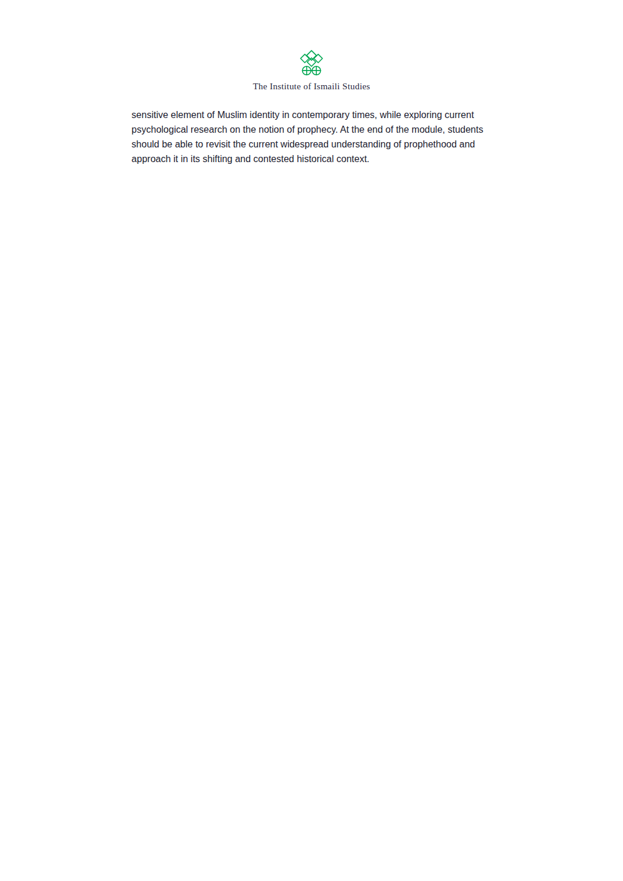The Institute of Ismaili Studies
sensitive element of Muslim identity in contemporary times, while exploring current psychological research on the notion of prophecy. At the end of the module, students should be able to revisit the current widespread understanding of prophethood and approach it in its shifting and contested historical context.